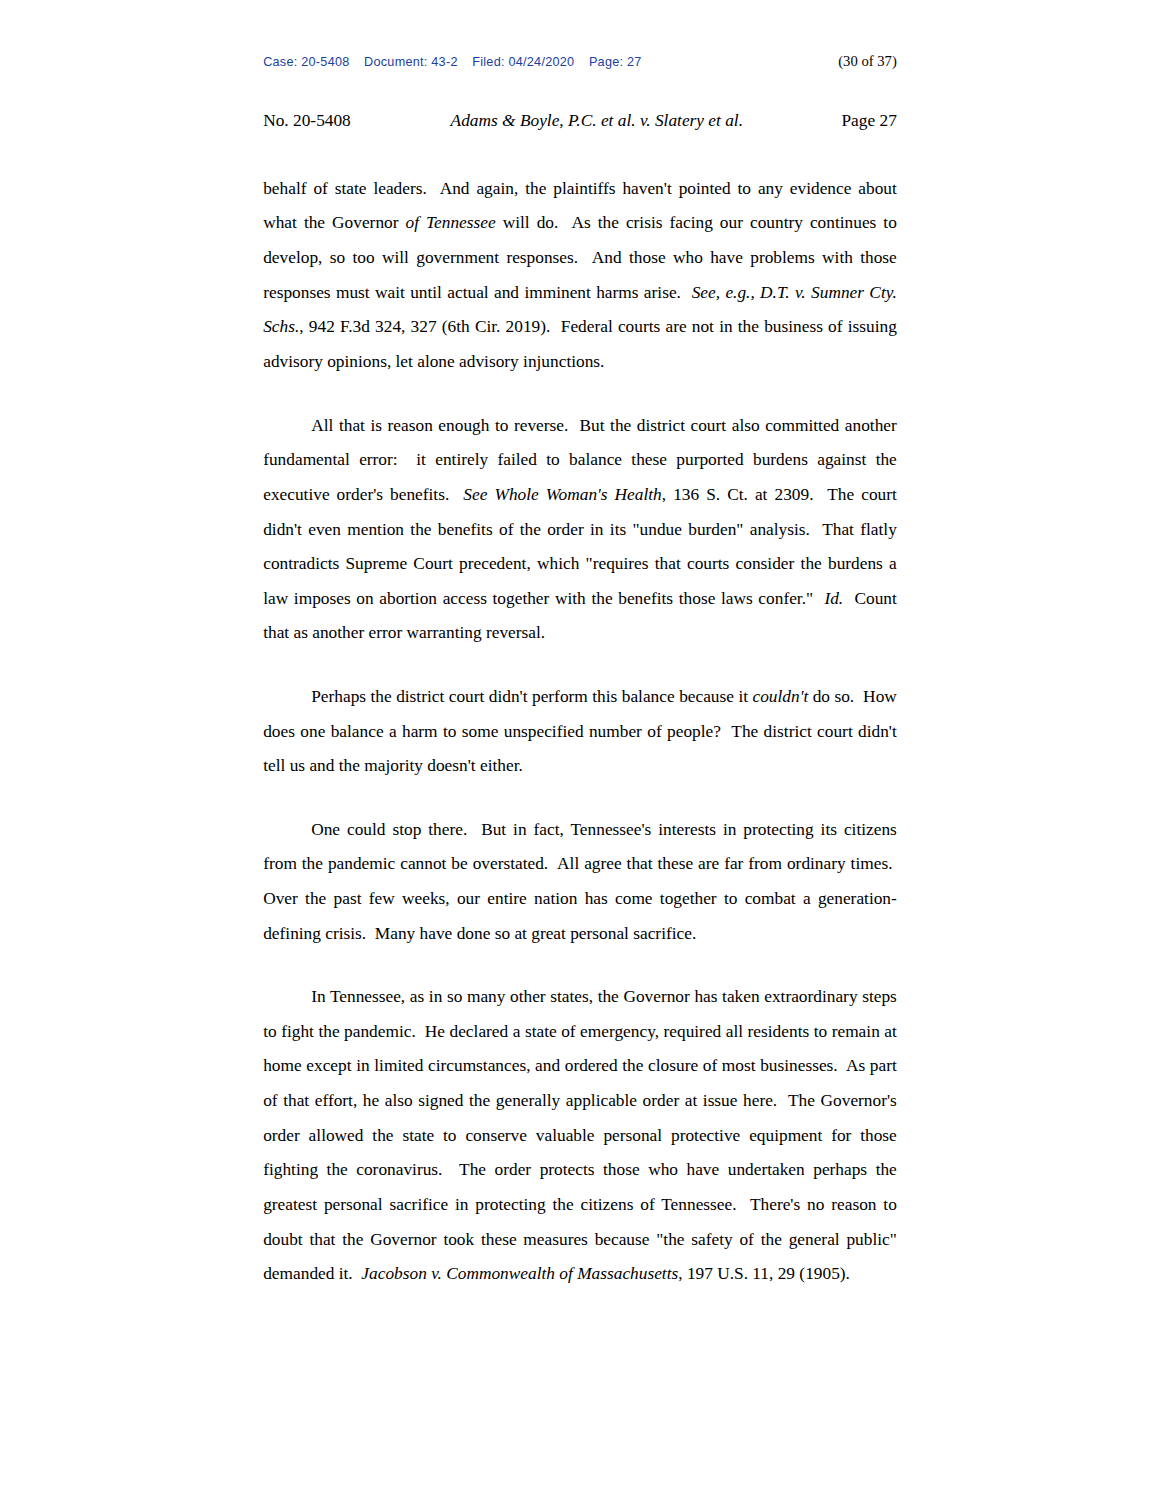Case: 20-5408 Document: 43-2 Filed: 04/24/2020 Page: 27 (30 of 37)
No. 20-5408 Adams & Boyle, P.C. et al. v. Slatery et al. Page 27
behalf of state leaders. And again, the plaintiffs haven't pointed to any evidence about what the Governor of Tennessee will do. As the crisis facing our country continues to develop, so too will government responses. And those who have problems with those responses must wait until actual and imminent harms arise. See, e.g., D.T. v. Sumner Cty. Schs., 942 F.3d 324, 327 (6th Cir. 2019). Federal courts are not in the business of issuing advisory opinions, let alone advisory injunctions.
All that is reason enough to reverse. But the district court also committed another fundamental error: it entirely failed to balance these purported burdens against the executive order's benefits. See Whole Woman's Health, 136 S. Ct. at 2309. The court didn't even mention the benefits of the order in its "undue burden" analysis. That flatly contradicts Supreme Court precedent, which "requires that courts consider the burdens a law imposes on abortion access together with the benefits those laws confer." Id. Count that as another error warranting reversal.
Perhaps the district court didn't perform this balance because it couldn't do so. How does one balance a harm to some unspecified number of people? The district court didn't tell us and the majority doesn't either.
One could stop there. But in fact, Tennessee's interests in protecting its citizens from the pandemic cannot be overstated. All agree that these are far from ordinary times. Over the past few weeks, our entire nation has come together to combat a generation-defining crisis. Many have done so at great personal sacrifice.
In Tennessee, as in so many other states, the Governor has taken extraordinary steps to fight the pandemic. He declared a state of emergency, required all residents to remain at home except in limited circumstances, and ordered the closure of most businesses. As part of that effort, he also signed the generally applicable order at issue here. The Governor's order allowed the state to conserve valuable personal protective equipment for those fighting the coronavirus. The order protects those who have undertaken perhaps the greatest personal sacrifice in protecting the citizens of Tennessee. There's no reason to doubt that the Governor took these measures because "the safety of the general public" demanded it. Jacobson v. Commonwealth of Massachusetts, 197 U.S. 11, 29 (1905).